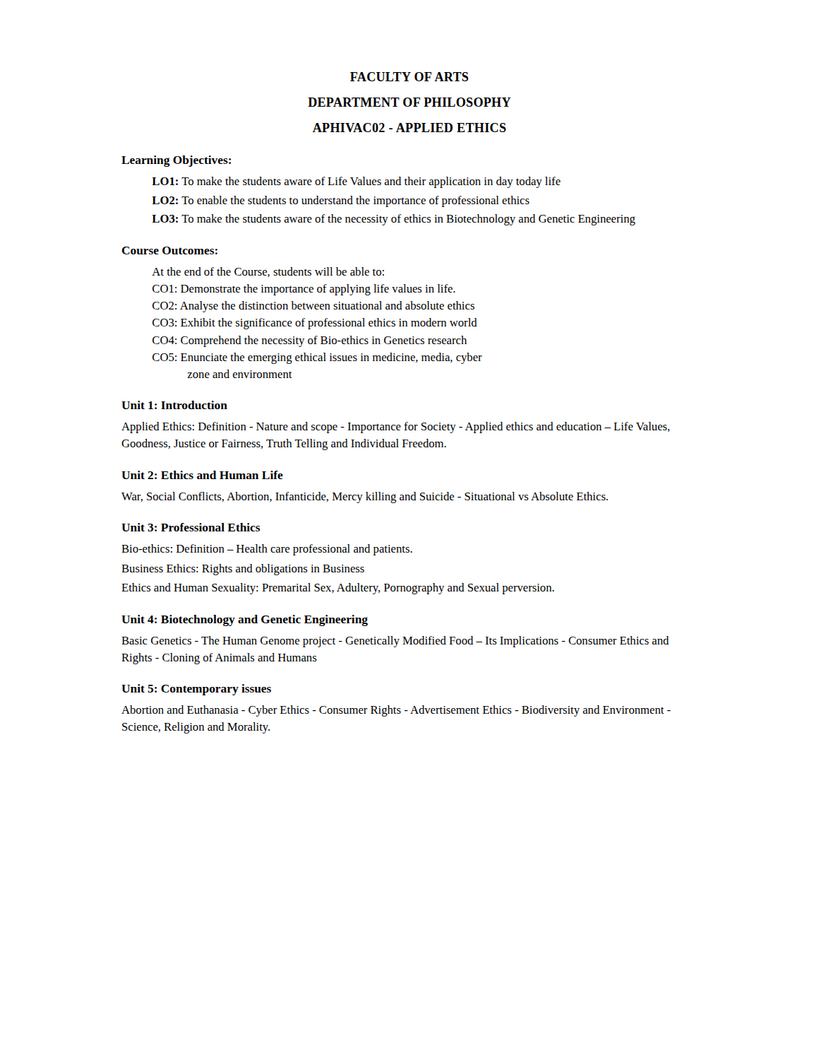FACULTY OF ARTS
DEPARTMENT OF PHILOSOPHY
APHIVAC02 - APPLIED ETHICS
Learning Objectives:
LO1: To make the students aware of Life Values and their application in day today life
LO2: To enable the students to understand the importance of professional ethics
LO3: To make the students aware of the necessity of ethics in Biotechnology and Genetic Engineering
Course Outcomes:
At the end of the Course, students will be able to:
CO1: Demonstrate the importance of applying life values in life.
CO2: Analyse the distinction between situational and absolute ethics
CO3: Exhibit the significance of professional ethics in modern world
CO4: Comprehend the necessity of Bio-ethics in Genetics research
CO5: Enunciate the emerging ethical issues in medicine, media, cyber
zone and environment
Unit 1: Introduction
Applied Ethics: Definition - Nature and scope - Importance for Society - Applied ethics and education – Life Values, Goodness, Justice or Fairness, Truth Telling and Individual Freedom.
Unit 2: Ethics and Human Life
War, Social Conflicts, Abortion, Infanticide, Mercy killing and Suicide - Situational vs Absolute Ethics.
Unit 3: Professional Ethics
Bio-ethics: Definition – Health care professional and patients.
Business Ethics: Rights and obligations in Business
Ethics and Human Sexuality: Premarital Sex, Adultery, Pornography and Sexual perversion.
Unit 4: Biotechnology and Genetic Engineering
Basic Genetics - The Human Genome project - Genetically Modified Food – Its Implications - Consumer Ethics and Rights - Cloning of Animals and Humans
Unit 5: Contemporary issues
Abortion and Euthanasia - Cyber Ethics - Consumer Rights - Advertisement Ethics - Biodiversity and Environment - Science, Religion and Morality.